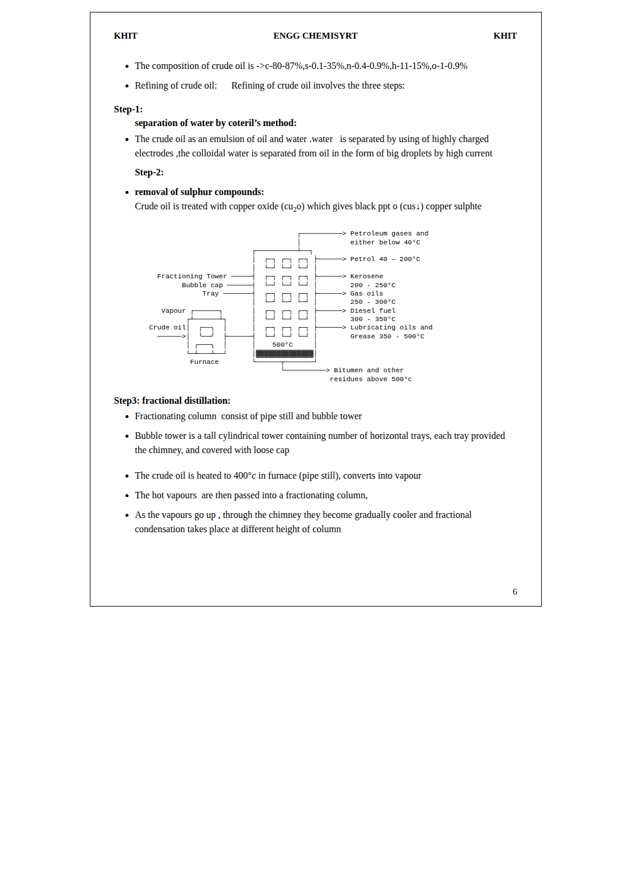KHIT ENGG CHEMISYRT KHIT
The composition of crude oil is ->c-80-87%,s-0.1-35%,n-0.4-0.9%,h-11-15%,o-1-0.9%
Refining of crude oil: Refining of crude oil involves the three steps:
Step-1:
separation of water by coteril’s method:
The crude oil as an emulsion of oil and water .water is separated by using of highly charged electrodes ,the colloidal water is separated from oil in the form of big droplets by high current
Step-2:
removal of sulphur compounds:
Crude oil is treated with copper oxide (cu2o) which gives black ppt o (cus↓) copper sulphte
┌──────────> Petroleum gases and │ either below 40°C ┌──────────┴──┐ │ ┌─┐ ┌─┐ ┌─┐ ├──────> Petrol 40 – 200°C │ └─┘ └─┘ └─┘ │ Fractioning Tower ─────┤ ┌─┐ ┌─┐ ┌─┐ ├──────> Kerosene Bubble cap ──────┤ └─┘ └─┘ └─┘ │ 200 - 250°C Tray ───────┤ ┌─┐ ┌─┐ ┌─┐ ├──────> Gas oils │ └─┘ └─┘ └─┘ │ 250 - 300°C Vapour ┌──────┐ │ ┌─┐ ┌─┐ ┌─┐ ├──────> Diesel fuel ┌┴──────┴┐ │ └─┘ └─┘ └─┘ │ 300 - 350°C Crude oil│ ╭──╮ │ │ ┌─┐ ┌─┐ ┌─┐ ├──────> Lubricating oils and ──────>│ ╰──╯ ├──────┤ └─┘ └─┘ └─┘ │ Grease 350 - 500°C │ ╭───╮ │ │ 500°C │ └─┴───┴──┘ │▓▓▓▓▓▓▓▓▓▓▓▓▓▓│ Furnace └──────┬───────┘ └──────────> Bitumen and other residues above 500°c
Step3: fractional distillation:
Fractionating column consist of pipe still and bubble tower
Bubble tower is a tall cylindrical tower containing number of horizontal trays, each tray provided the chimney, and covered with loose cap
The crude oil is heated to 400°c in furnace (pipe still), converts into vapour
The hot vapours are then passed into a fractionating column,
As the vapours go up , through the chimney they become gradually cooler and fractional condensation takes place at different height of column
6